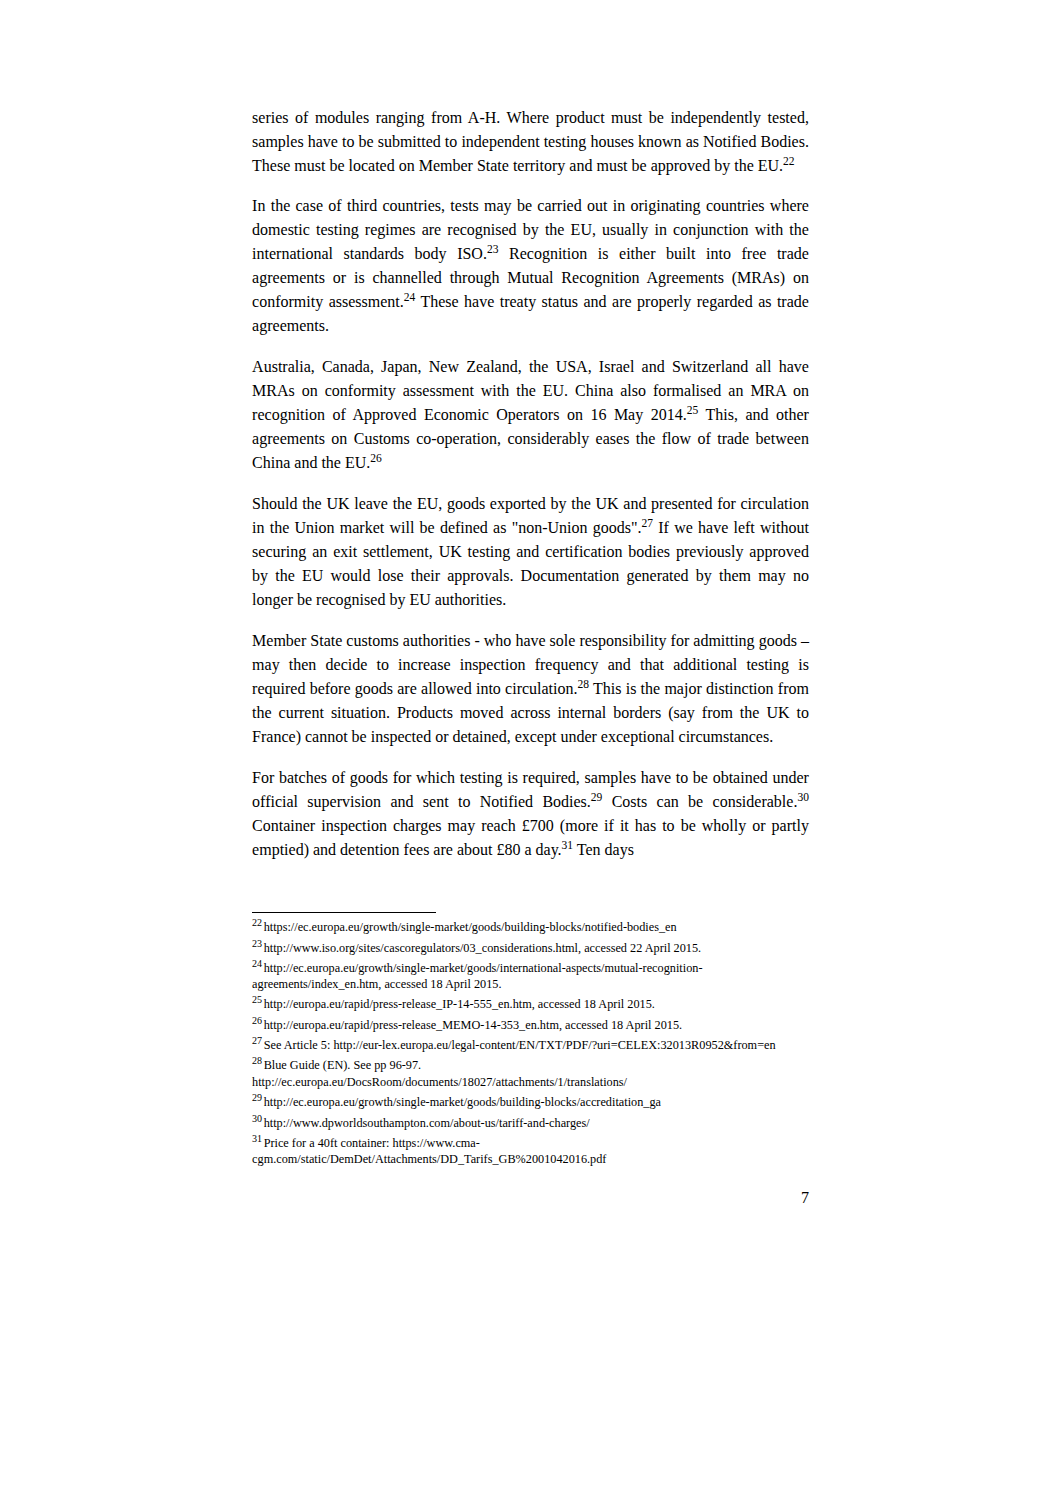series of modules ranging from A-H. Where product must be independently tested, samples have to be submitted to independent testing houses known as Notified Bodies. These must be located on Member State territory and must be approved by the EU.22
In the case of third countries, tests may be carried out in originating countries where domestic testing regimes are recognised by the EU, usually in conjunction with the international standards body ISO.23 Recognition is either built into free trade agreements or is channelled through Mutual Recognition Agreements (MRAs) on conformity assessment.24 These have treaty status and are properly regarded as trade agreements.
Australia, Canada, Japan, New Zealand, the USA, Israel and Switzerland all have MRAs on conformity assessment with the EU. China also formalised an MRA on recognition of Approved Economic Operators on 16 May 2014.25 This, and other agreements on Customs co-operation, considerably eases the flow of trade between China and the EU.26
Should the UK leave the EU, goods exported by the UK and presented for circulation in the Union market will be defined as "non-Union goods".27 If we have left without securing an exit settlement, UK testing and certification bodies previously approved by the EU would lose their approvals. Documentation generated by them may no longer be recognised by EU authorities.
Member State customs authorities - who have sole responsibility for admitting goods – may then decide to increase inspection frequency and that additional testing is required before goods are allowed into circulation.28 This is the major distinction from the current situation. Products moved across internal borders (say from the UK to France) cannot be inspected or detained, except under exceptional circumstances.
For batches of goods for which testing is required, samples have to be obtained under official supervision and sent to Notified Bodies.29 Costs can be considerable.30 Container inspection charges may reach £700 (more if it has to be wholly or partly emptied) and detention fees are about £80 a day.31 Ten days
22https://ec.europa.eu/growth/single-market/goods/building-blocks/notified-bodies_en
23http://www.iso.org/sites/cascoregulators/03_considerations.html, accessed 22 April 2015.
24http://ec.europa.eu/growth/single-market/goods/international-aspects/mutual-recognition-agreements/index_en.htm, accessed 18 April 2015.
25http://europa.eu/rapid/press-release_IP-14-555_en.htm, accessed 18 April 2015.
26http://europa.eu/rapid/press-release_MEMO-14-353_en.htm, accessed 18 April 2015.
27 See Article 5: http://eur-lex.europa.eu/legal-content/EN/TXT/PDF/?uri=CELEX:32013R0952&from=en
28 Blue Guide (EN). See pp 96-97.
http://ec.europa.eu/DocsRoom/documents/18027/attachments/1/translations/
29http://ec.europa.eu/growth/single-market/goods/building-blocks/accreditation_ga
30http://www.dpworldsouthampton.com/about-us/tariff-and-charges/
31 Price for a 40ft container: https://www.cma-cgm.com/static/DemDet/Attachments/DD_Tarifs_GB%2001042016.pdf
7